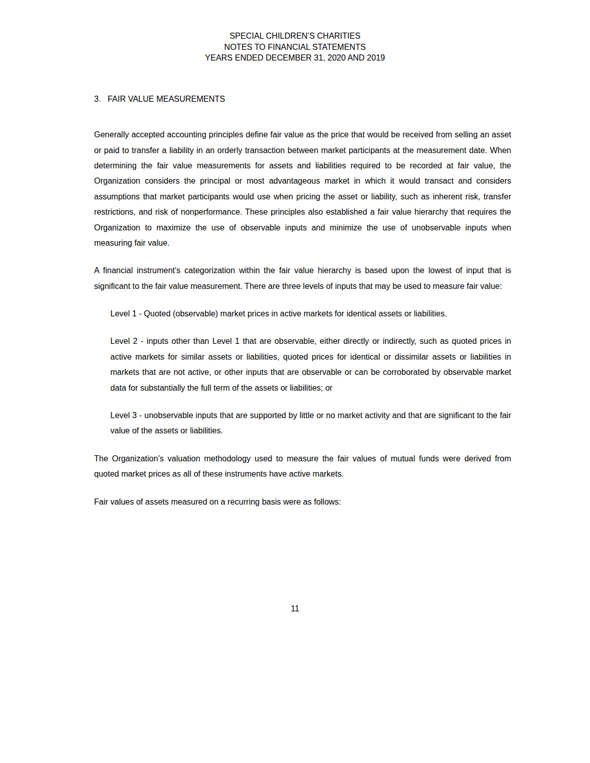Special Children’s Charities
Notes to Financial Statements
Years Ended December 31, 2020 and 2019
3. Fair Value Measurements
Generally accepted accounting principles define fair value as the price that would be received from selling an asset or paid to transfer a liability in an orderly transaction between market participants at the measurement date. When determining the fair value measurements for assets and liabilities required to be recorded at fair value, the Organization considers the principal or most advantageous market in which it would transact and considers assumptions that market participants would use when pricing the asset or liability, such as inherent risk, transfer restrictions, and risk of nonperformance. These principles also established a fair value hierarchy that requires the Organization to maximize the use of observable inputs and minimize the use of unobservable inputs when measuring fair value.
A financial instrument's categorization within the fair value hierarchy is based upon the lowest of input that is significant to the fair value measurement. There are three levels of inputs that may be used to measure fair value:
Level 1 - Quoted (observable) market prices in active markets for identical assets or liabilities.
Level 2 - inputs other than Level 1 that are observable, either directly or indirectly, such as quoted prices in active markets for similar assets or liabilities, quoted prices for identical or dissimilar assets or liabilities in markets that are not active, or other inputs that are observable or can be corroborated by observable market data for substantially the full term of the assets or liabilities; or
Level 3 - unobservable inputs that are supported by little or no market activity and that are significant to the fair value of the assets or liabilities.
The Organization's valuation methodology used to measure the fair values of mutual funds were derived from quoted market prices as all of these instruments have active markets.
Fair values of assets measured on a recurring basis were as follows:
11